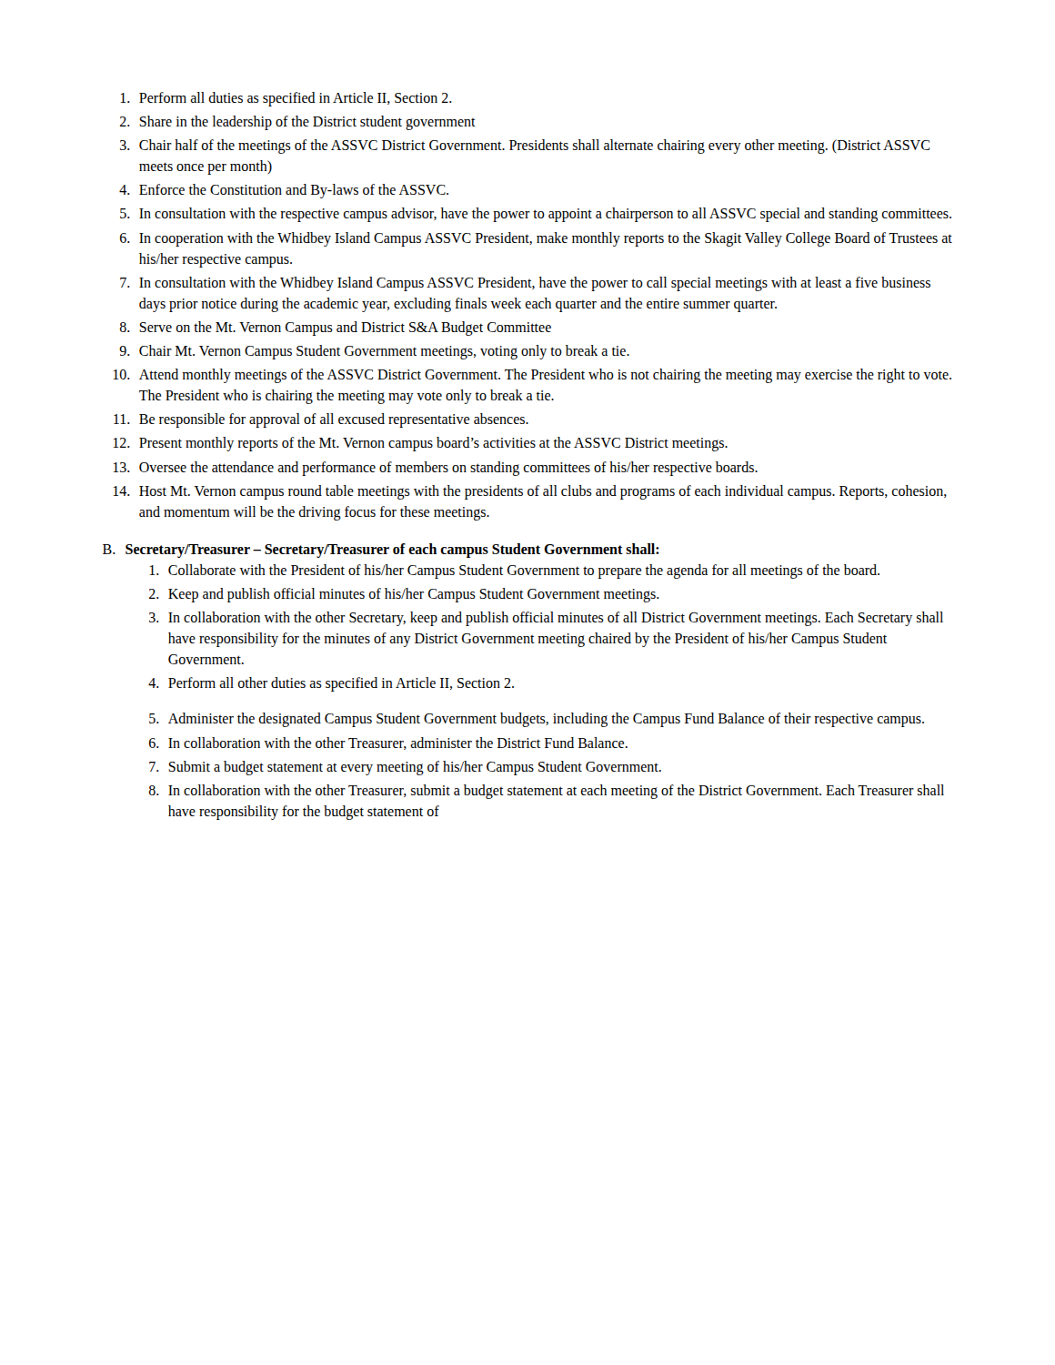Perform all duties as specified in Article II, Section 2.
Share in the leadership of the District student government
Chair half of the meetings of the ASSVC District Government. Presidents shall alternate chairing every other meeting. (District ASSVC meets once per month)
Enforce the Constitution and By-laws of the ASSVC.
In consultation with the respective campus advisor, have the power to appoint a chairperson to all ASSVC special and standing committees.
In cooperation with the Whidbey Island Campus ASSVC President, make monthly reports to the Skagit Valley College Board of Trustees at his/her respective campus.
In consultation with the Whidbey Island Campus ASSVC President, have the power to call special meetings with at least a five business days prior notice during the academic year, excluding finals week each quarter and the entire summer quarter.
Serve on the Mt. Vernon Campus and District S&A Budget Committee
Chair Mt. Vernon Campus Student Government meetings, voting only to break a tie.
Attend monthly meetings of the ASSVC District Government. The President who is not chairing the meeting may exercise the right to vote. The President who is chairing the meeting may vote only to break a tie.
Be responsible for approval of all excused representative absences.
Present monthly reports of the Mt. Vernon campus board’s activities at the ASSVC District meetings.
Oversee the attendance and performance of members on standing committees of his/her respective boards.
Host Mt. Vernon campus round table meetings with the presidents of all clubs and programs of each individual campus. Reports, cohesion, and momentum will be the driving focus for these meetings.
Secretary/Treasurer – Secretary/Treasurer of each campus Student Government shall:
Collaborate with the President of his/her Campus Student Government to prepare the agenda for all meetings of the board.
Keep and publish official minutes of his/her Campus Student Government meetings.
In collaboration with the other Secretary, keep and publish official minutes of all District Government meetings. Each Secretary shall have responsibility for the minutes of any District Government meeting chaired by the President of his/her Campus Student Government.
Perform all other duties as specified in Article II, Section 2.
Administer the designated Campus Student Government budgets, including the Campus Fund Balance of their respective campus.
In collaboration with the other Treasurer, administer the District Fund Balance.
Submit a budget statement at every meeting of his/her Campus Student Government.
In collaboration with the other Treasurer, submit a budget statement at each meeting of the District Government. Each Treasurer shall have responsibility for the budget statement of